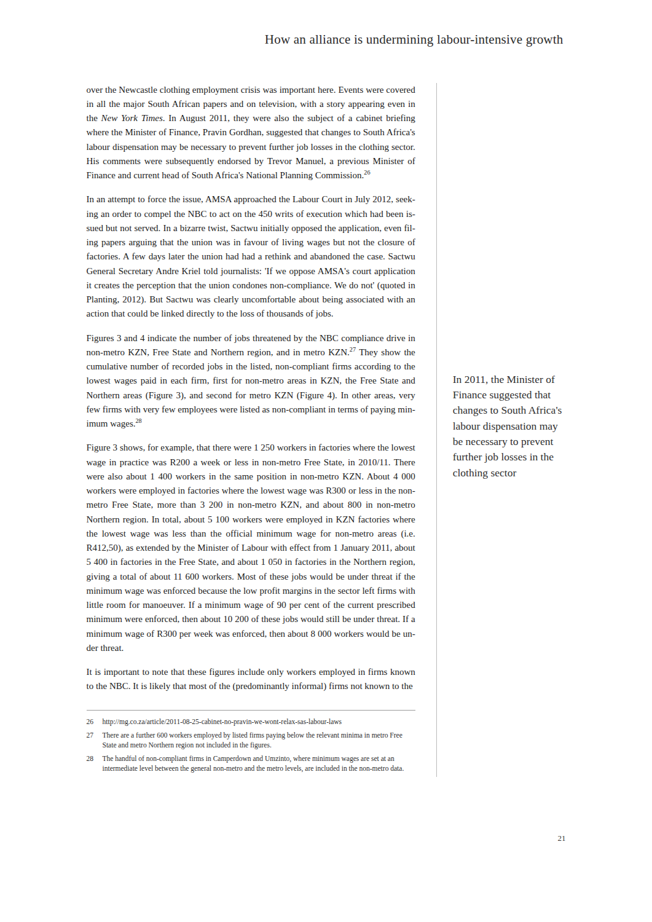How an alliance is undermining labour-intensive growth
over the Newcastle clothing employment crisis was important here. Events were covered in all the major South African papers and on television, with a story appearing even in the New York Times. In August 2011, they were also the subject of a cabinet briefing where the Minister of Finance, Pravin Gordhan, suggested that changes to South Africa's labour dispensation may be necessary to prevent further job losses in the clothing sector. His comments were subsequently endorsed by Trevor Manuel, a previous Minister of Finance and current head of South Africa's National Planning Commission.26
In an attempt to force the issue, AMSA approached the Labour Court in July 2012, seeking an order to compel the NBC to act on the 450 writs of execution which had been issued but not served. In a bizarre twist, Sactwu initially opposed the application, even filing papers arguing that the union was in favour of living wages but not the closure of factories. A few days later the union had had a rethink and abandoned the case. Sactwu General Secretary Andre Kriel told journalists: 'If we oppose AMSA's court application it creates the perception that the union condones non-compliance. We do not' (quoted in Planting, 2012). But Sactwu was clearly uncomfortable about being associated with an action that could be linked directly to the loss of thousands of jobs.
Figures 3 and 4 indicate the number of jobs threatened by the NBC compliance drive in non-metro KZN, Free State and Northern region, and in metro KZN.27 They show the cumulative number of recorded jobs in the listed, non-compliant firms according to the lowest wages paid in each firm, first for non-metro areas in KZN, the Free State and Northern areas (Figure 3), and second for metro KZN (Figure 4). In other areas, very few firms with very few employees were listed as non-compliant in terms of paying minimum wages.28
Figure 3 shows, for example, that there were 1 250 workers in factories where the lowest wage in practice was R200 a week or less in non-metro Free State, in 2010/11. There were also about 1 400 workers in the same position in non-metro KZN. About 4 000 workers were employed in factories where the lowest wage was R300 or less in the non-metro Free State, more than 3 200 in non-metro KZN, and about 800 in non-metro Northern region. In total, about 5 100 workers were employed in KZN factories where the lowest wage was less than the official minimum wage for non-metro areas (i.e. R412,50), as extended by the Minister of Labour with effect from 1 January 2011, about 5 400 in factories in the Free State, and about 1 050 in factories in the Northern region, giving a total of about 11 600 workers. Most of these jobs would be under threat if the minimum wage was enforced because the low profit margins in the sector left firms with little room for manoeuver. If a minimum wage of 90 per cent of the current prescribed minimum were enforced, then about 10 200 of these jobs would still be under threat. If a minimum wage of R300 per week was enforced, then about 8 000 workers would be under threat.
It is important to note that these figures include only workers employed in firms known to the NBC. It is likely that most of the (predominantly informal) firms not known to the
26 http://mg.co.za/article/2011-08-25-cabinet-no-pravin-we-wont-relax-sas-labour-laws
27 There are a further 600 workers employed by listed firms paying below the relevant minima in metro Free State and metro Northern region not included in the figures.
28 The handful of non-compliant firms in Camperdown and Umzinto, where minimum wages are set at an intermediate level between the general non-metro and the metro levels, are included in the non-metro data.
In 2011, the Minister of Finance suggested that changes to South Africa's labour dispensation may be necessary to prevent further job losses in the clothing sector
21